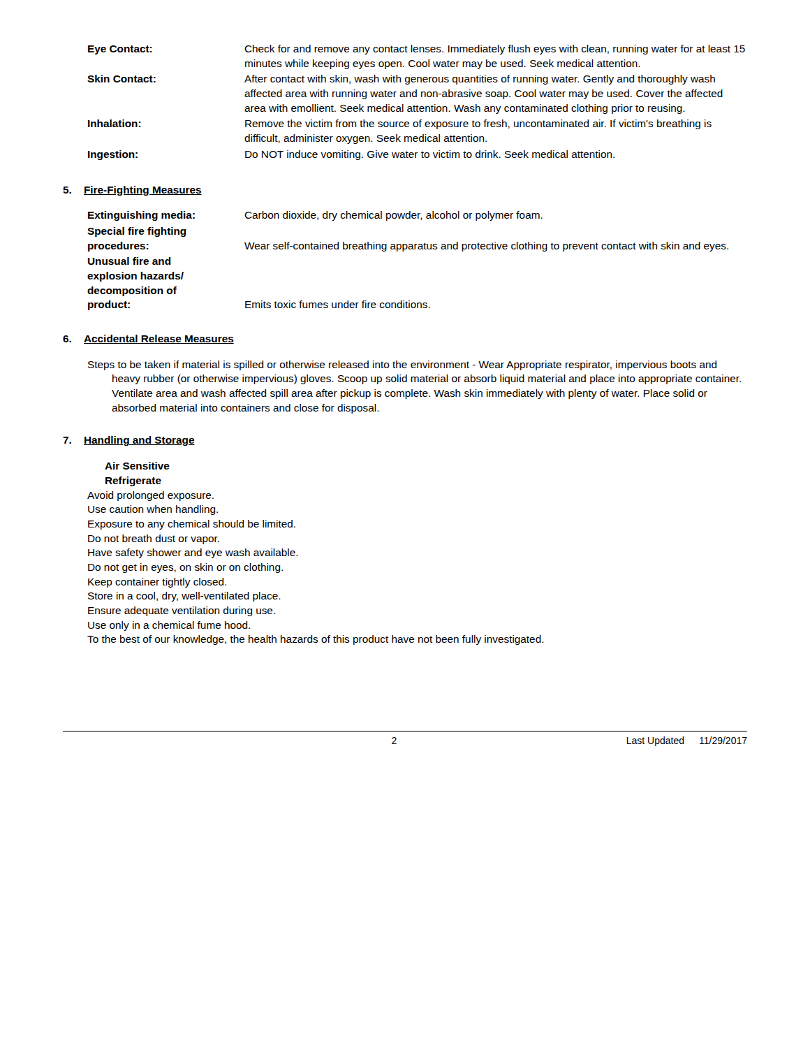| Eye Contact: | Check for and remove any contact lenses. Immediately flush eyes with clean, running water for at least 15 minutes while keeping eyes open. Cool water may be used. Seek medical attention. |
| Skin Contact: | After contact with skin, wash with generous quantities of running water. Gently and thoroughly wash affected area with running water and non-abrasive soap. Cool water may be used. Cover the affected area with emollient. Seek medical attention. Wash any contaminated clothing prior to reusing. |
| Inhalation: | Remove the victim from the source of exposure to fresh, uncontaminated air. If victim's breathing is difficult, administer oxygen. Seek medical attention. |
| Ingestion: | Do NOT induce vomiting. Give water to victim to drink. Seek medical attention. |
5. Fire-Fighting Measures
| Extinguishing media: | Carbon dioxide, dry chemical powder, alcohol or polymer foam. |
| Special fire fighting procedures: | Wear self-contained breathing apparatus and protective clothing to prevent contact with skin and eyes. |
| Unusual fire and explosion hazards/ decomposition of product: | Emits toxic fumes under fire conditions. |
6. Accidental Release Measures
Steps to be taken if material is spilled or otherwise released into the environment - Wear Appropriate respirator, impervious boots and heavy rubber (or otherwise impervious) gloves. Scoop up solid material or absorb liquid material and place into appropriate container. Ventilate area and wash affected spill area after pickup is complete. Wash skin immediately with plenty of water. Place solid or absorbed material into containers and close for disposal.
7. Handling and Storage
Air Sensitive
Refrigerate
Avoid prolonged exposure.
Use caution when handling.
Exposure to any chemical should be limited.
Do not breath dust or vapor.
Have safety shower and eye wash available.
Do not get in eyes, on skin or on clothing.
Keep container tightly closed.
Store in a cool, dry, well-ventilated place.
Ensure adequate ventilation during use.
Use only in a chemical fume hood.
To the best of our knowledge, the health hazards of this product have not been fully investigated.
2 Last Updated 11/29/2017